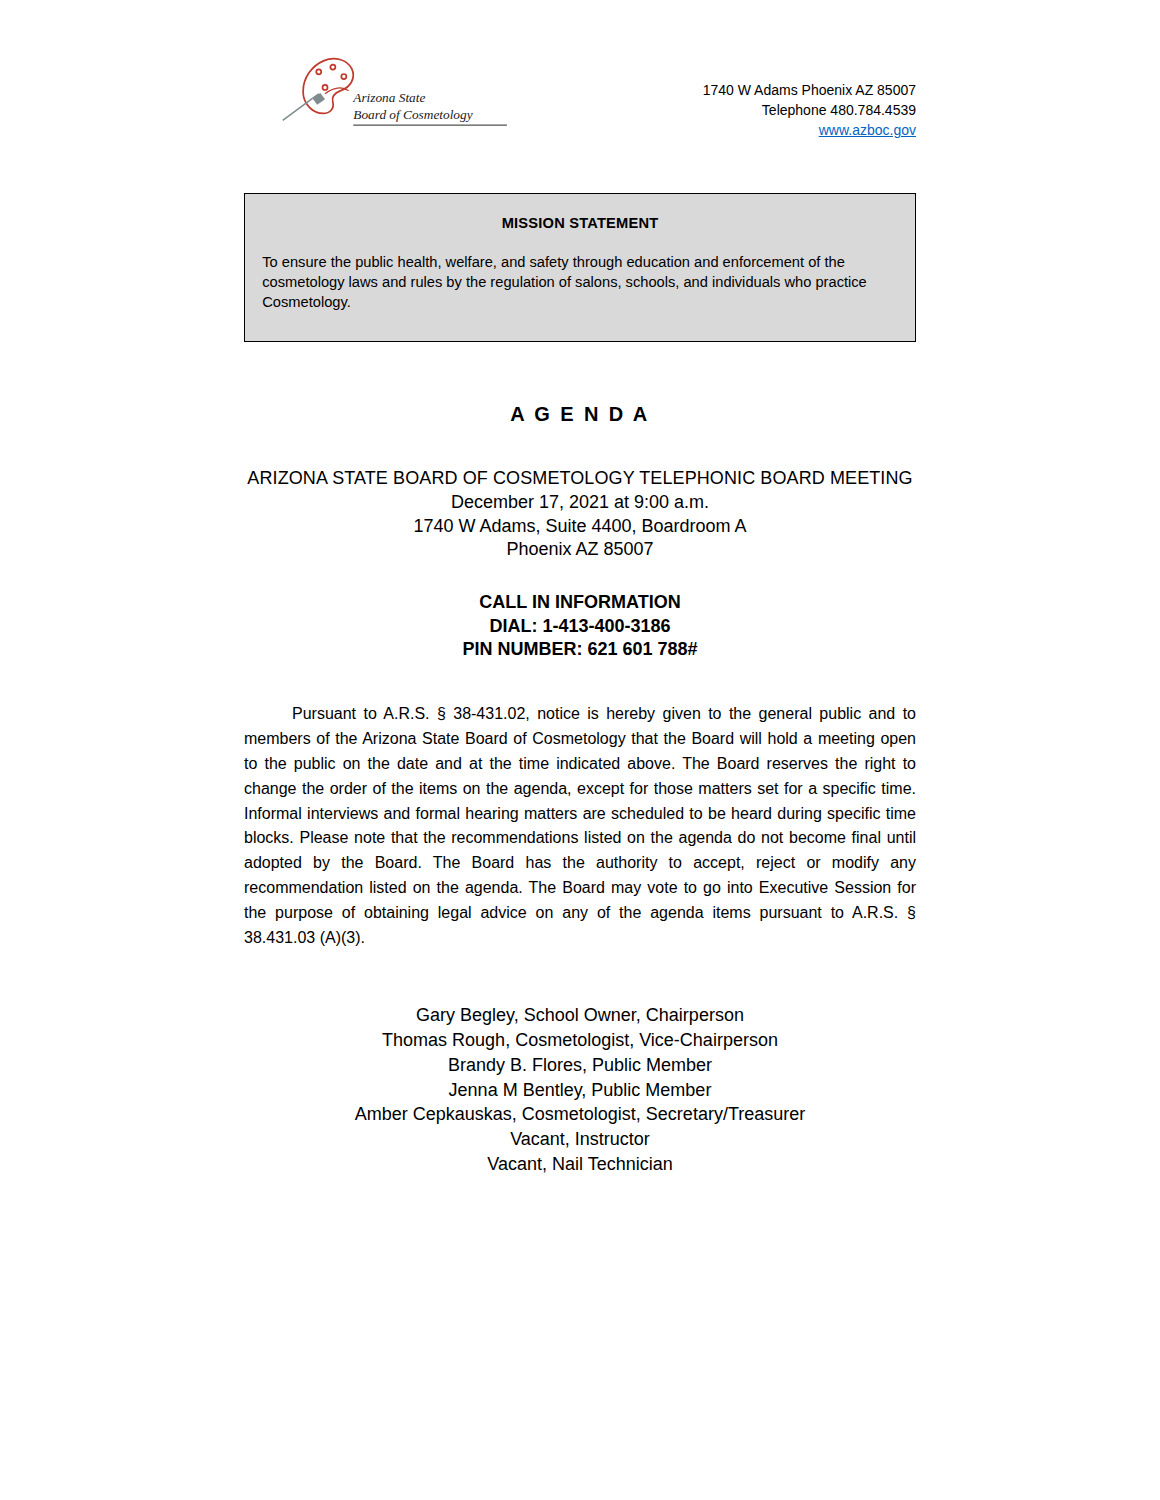Arizona State Board of Cosmetology
1740 W Adams Phoenix AZ 85007
Telephone 480.784.4539
www.azboc.gov
MISSION STATEMENT
To ensure the public health, welfare, and safety through education and enforcement of the cosmetology laws and rules by the regulation of salons, schools, and individuals who practice Cosmetology.
A G E N D A
ARIZONA STATE BOARD OF COSMETOLOGY TELEPHONIC BOARD MEETING
December 17, 2021 at 9:00 a.m.
1740 W Adams, Suite 4400, Boardroom A
Phoenix AZ 85007
CALL IN INFORMATION
DIAL: 1-413-400-3186
PIN NUMBER: 621 601 788#
Pursuant to A.R.S. § 38-431.02, notice is hereby given to the general public and to members of the Arizona State Board of Cosmetology that the Board will hold a meeting open to the public on the date and at the time indicated above. The Board reserves the right to change the order of the items on the agenda, except for those matters set for a specific time. Informal interviews and formal hearing matters are scheduled to be heard during specific time blocks. Please note that the recommendations listed on the agenda do not become final until adopted by the Board. The Board has the authority to accept, reject or modify any recommendation listed on the agenda. The Board may vote to go into Executive Session for the purpose of obtaining legal advice on any of the agenda items pursuant to A.R.S. § 38.431.03 (A)(3).
Gary Begley, School Owner, Chairperson
Thomas Rough, Cosmetologist, Vice-Chairperson
Brandy B. Flores, Public Member
Jenna M Bentley, Public Member
Amber Cepkauskas, Cosmetologist, Secretary/Treasurer
Vacant, Instructor
Vacant, Nail Technician